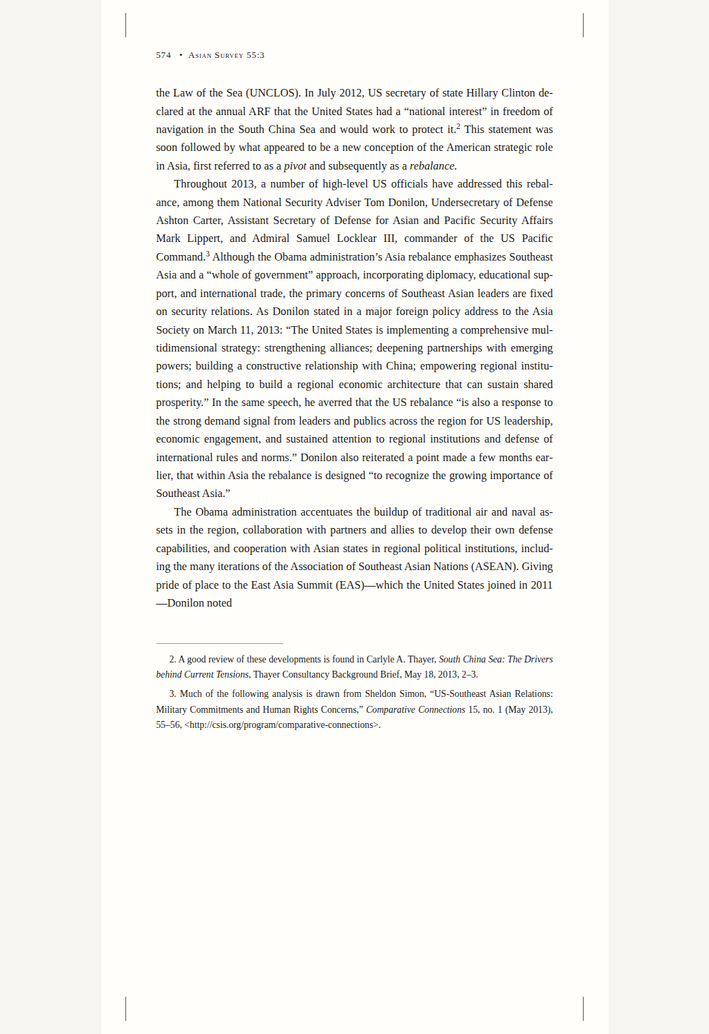574• Asian Survey 55:3
the Law of the Sea (UNCLOS). In July 2012, US secretary of state Hillary Clinton declared at the annual ARF that the United States had a “national interest” in freedom of navigation in the South China Sea and would work to protect it.2 This statement was soon followed by what appeared to be a new conception of the American strategic role in Asia, first referred to as a pivot and subsequently as a rebalance.
Throughout 2013, a number of high-level US officials have addressed this rebalance, among them National Security Adviser Tom Donilon, Undersecretary of Defense Ashton Carter, Assistant Secretary of Defense for Asian and Pacific Security Affairs Mark Lippert, and Admiral Samuel Locklear III, commander of the US Pacific Command.3 Although the Obama administration’s Asia rebalance emphasizes Southeast Asia and a “whole of government” approach, incorporating diplomacy, educational support, and international trade, the primary concerns of Southeast Asian leaders are fixed on security relations. As Donilon stated in a major foreign policy address to the Asia Society on March 11, 2013: “The United States is implementing a comprehensive multidimensional strategy: strengthening alliances; deepening partnerships with emerging powers; building a constructive relationship with China; empowering regional institutions; and helping to build a regional economic architecture that can sustain shared prosperity.” In the same speech, he averred that the US rebalance “is also a response to the strong demand signal from leaders and publics across the region for US leadership, economic engagement, and sustained attention to regional institutions and defense of international rules and norms.” Donilon also reiterated a point made a few months earlier, that within Asia the rebalance is designed “to recognize the growing importance of Southeast Asia.”
The Obama administration accentuates the buildup of traditional air and naval assets in the region, collaboration with partners and allies to develop their own defense capabilities, and cooperation with Asian states in regional political institutions, including the many iterations of the Association of Southeast Asian Nations (ASEAN). Giving pride of place to the East Asia Summit (EAS)—which the United States joined in 2011—Donilon noted
2. A good review of these developments is found in Carlyle A. Thayer, South China Sea: The Drivers behind Current Tensions, Thayer Consultancy Background Brief, May 18, 2013, 2–3.
3. Much of the following analysis is drawn from Sheldon Simon, “US-Southeast Asian Relations: Military Commitments and Human Rights Concerns,” Comparative Connections 15, no. 1 (May 2013), 55–56, <http://csis.org/program/comparative-connections>.